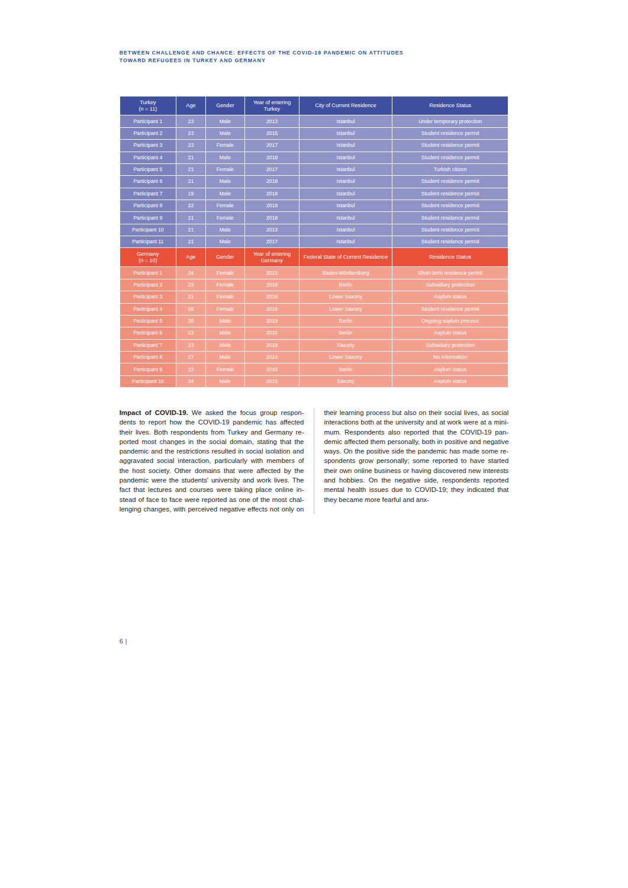Between Challenge and Chance: Effects of the COVID-19 Pandemic on Attitudes
Toward Refugees in Turkey and Germany
| Turkey (n = 11) | Age | Gender | Year of entering Turkey | City of Current Residence | Residence Status |
| Participant 1 | 23 | Male | 2013 | Istanbul | Under temporary protection |
| Participant 2 | 23 | Male | 2015 | Istanbul | Student residence permit |
| Participant 3 | 23 | Female | 2017 | Istanbul | Student residence permit |
| Participant 4 | 21 | Male | 2018 | Istanbul | Student residence permit |
| Participant 5 | 21 | Female | 2017 | Istanbul | Turkish citizen |
| Participant 6 | 21 | Male | 2018 | Istanbul | Student residence permit |
| Participant 7 | 19 | Male | 2018 | Istanbul | Student residence permit |
| Participant 8 | 22 | Female | 2018 | Istanbul | Student residence permit |
| Participant 9 | 21 | Female | 2018 | Istanbul | Student residence permit |
| Participant 10 | 21 | Male | 2013 | Istanbul | Student residence permit |
| Participant 11 | 21 | Male | 2017 | Istanbul | Student residence permit |
| Germany (n = 10) | Age | Gender | Year of entering Germany | Federal State of Current Residence | Residence Status |
| Participant 1 | 24 | Female | 2015 | Baden-Württemberg | Short-term residence permit |
| Participant 2 | 23 | Female | 2019 | Berlin | Subsidiary protection |
| Participant 3 | 21 | Female | 2016 | Lower Saxony | Asylum status |
| Participant 4 | 26 | Female | 2019 | Lower Saxony | Student residence permit |
| Participant 5 | 28 | Male | 2019 | Berlin | Ongoing asylum process |
| Participant 6 | 23 | Male | 2015 | Berlin | Asylum status |
| Participant 7 | 23 | Male | 2018 | Saxony | Subsidiary protection |
| Participant 8 | 27 | Male | 2014 | Lower Saxony | No information |
| Participant 9 | 22 | Female | 2015 | Berlin | Asylum status |
| Participant 10 | 24 | Male | 2015 | Saxony | Asylum status |
Impact of COVID-19. We asked the focus group respondents to report how the COVID-19 pandemic has affected their lives. Both respondents from Turkey and Germany reported most changes in the social domain, stating that the pandemic and the restrictions resulted in social isolation and aggravated social interaction, particularly with members of the host society. Other domains that were affected by the pandemic were the students' university and work lives. The fact that lectures and courses were taking place online instead of face to face were reported as one of the most challenging changes, with perceived negative effects not only on their learning process but also on their social lives, as social interactions both at the university and at work were at a minimum. Respondents also reported that the COVID-19 pandemic affected them personally, both in positive and negative ways. On the positive side the pandemic has made some respondents grow personally; some reported to have started their own online business or having discovered new interests and hobbies. On the negative side, respondents reported mental health issues due to COVID-19; they indicated that they became more fearful and anx-
6 |